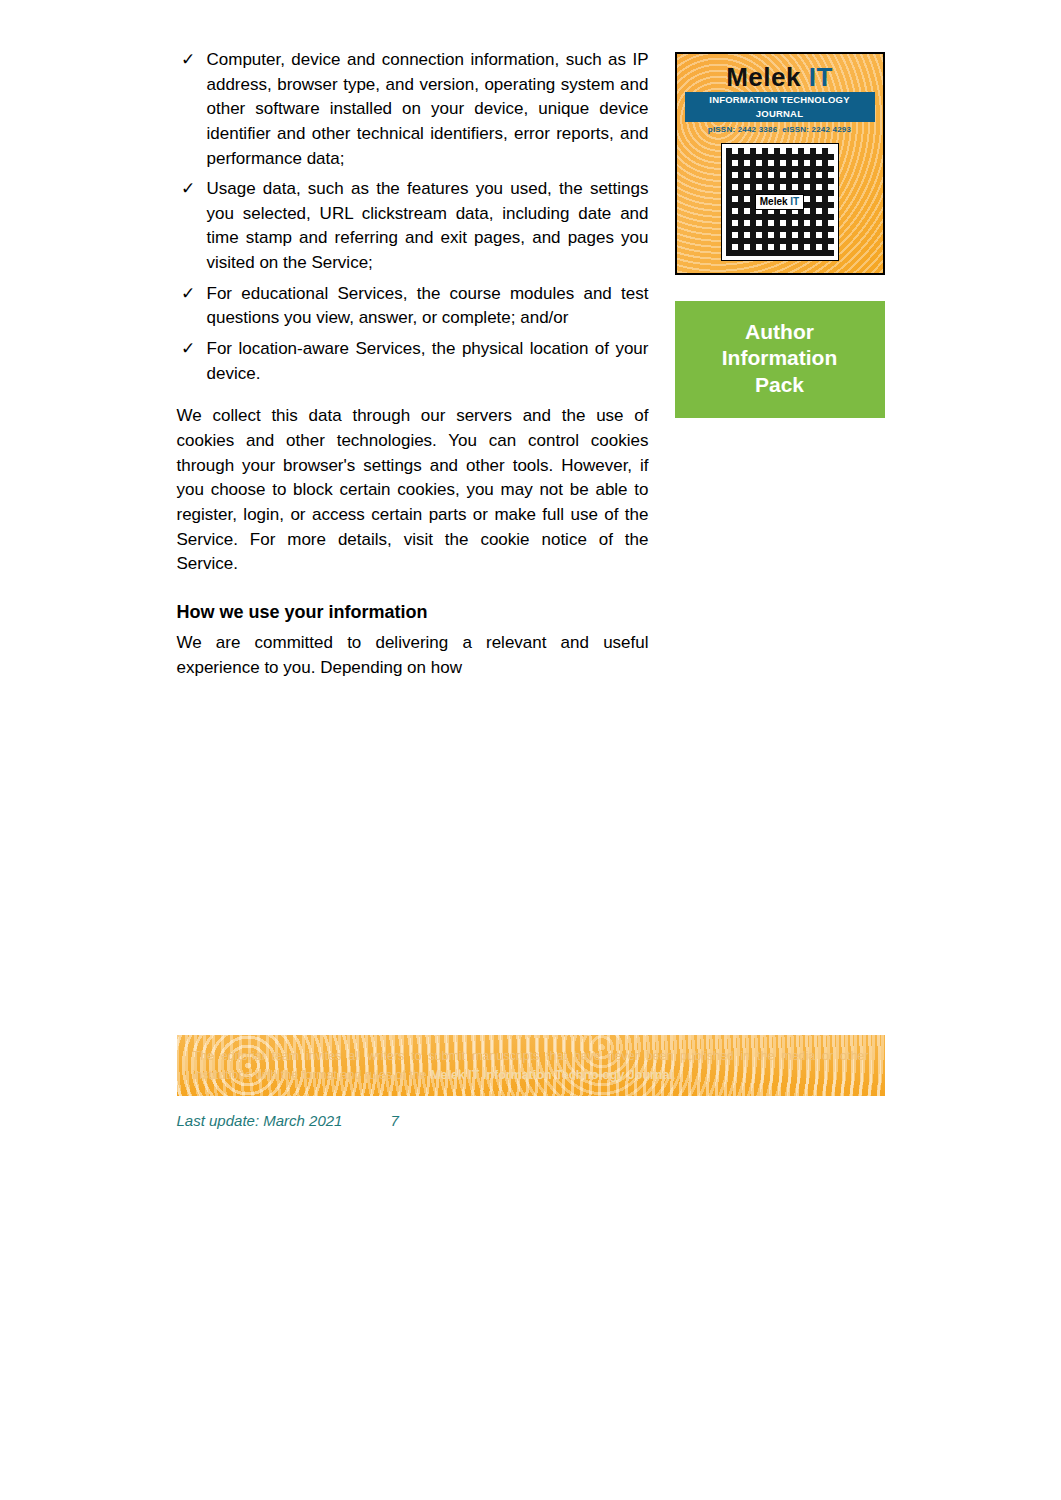Computer, device and connection information, such as IP address, browser type, and version, operating system and other software installed on your device, unique device identifier and other technical identifiers, error reports, and performance data;
Usage data, such as the features you used, the settings you selected, URL clickstream data, including date and time stamp and referring and exit pages, and pages you visited on the Service;
For educational Services, the course modules and test questions you view, answer, or complete; and/or
For location-aware Services, the physical location of your device.
We collect this data through our servers and the use of cookies and other technologies. You can control cookies through your browser's settings and other tools. However, if you choose to block certain cookies, you may not be able to register, login, or access certain parts or make full use of the Service. For more details, visit the cookie notice of the Service.
How we use your information
We are committed to delivering a relevant and useful experience to you. Depending on how
Melek IT
INFORMATION TECHNOLOGY JOURNAL
pISSN: 2442 3386 eISSN: 2242 4293
Melek IT
Author
Information
Pack
The editorial team invites all writers to submit manuscripts that have never been published in the media or other institutions with the format and rules of the Melek IT Information Technology Journal.
Last update: March 2021 7